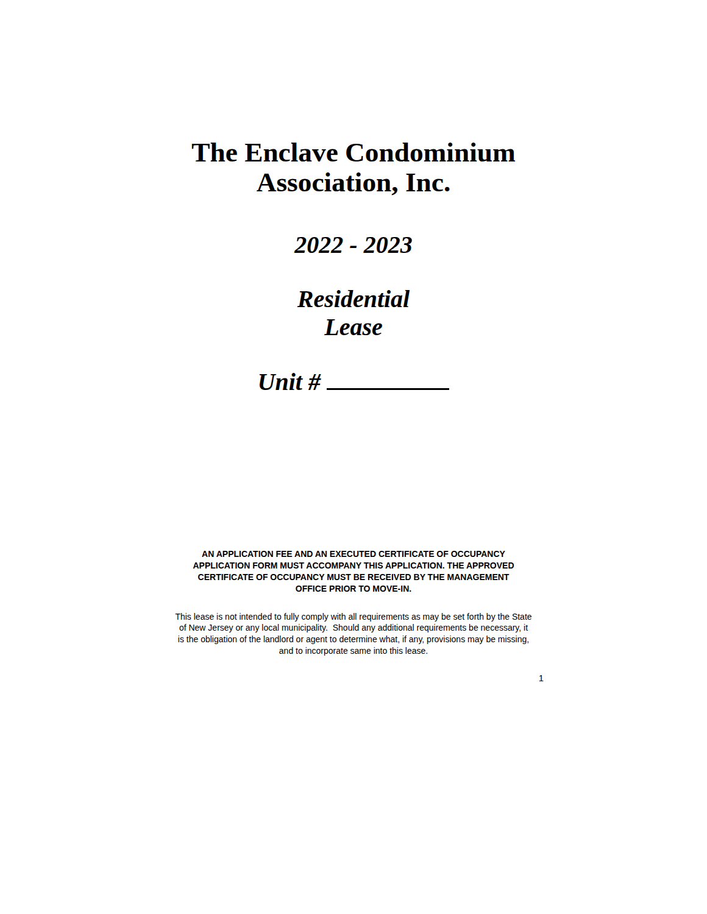The Enclave Condominium Association, Inc.
2022 - 2023
Residential
Lease
Unit #
AN APPLICATION FEE AND AN EXECUTED CERTIFICATE OF OCCUPANCY APPLICATION FORM MUST ACCOMPANY THIS APPLICATION. THE APPROVED CERTIFICATE OF OCCUPANCY MUST BE RECEIVED BY THE MANAGEMENT OFFICE PRIOR TO MOVE-IN.
This lease is not intended to fully comply with all requirements as may be set forth by the State of New Jersey or any local municipality. Should any additional requirements be necessary, it is the obligation of the landlord or agent to determine what, if any, provisions may be missing, and to incorporate same into this lease.
1